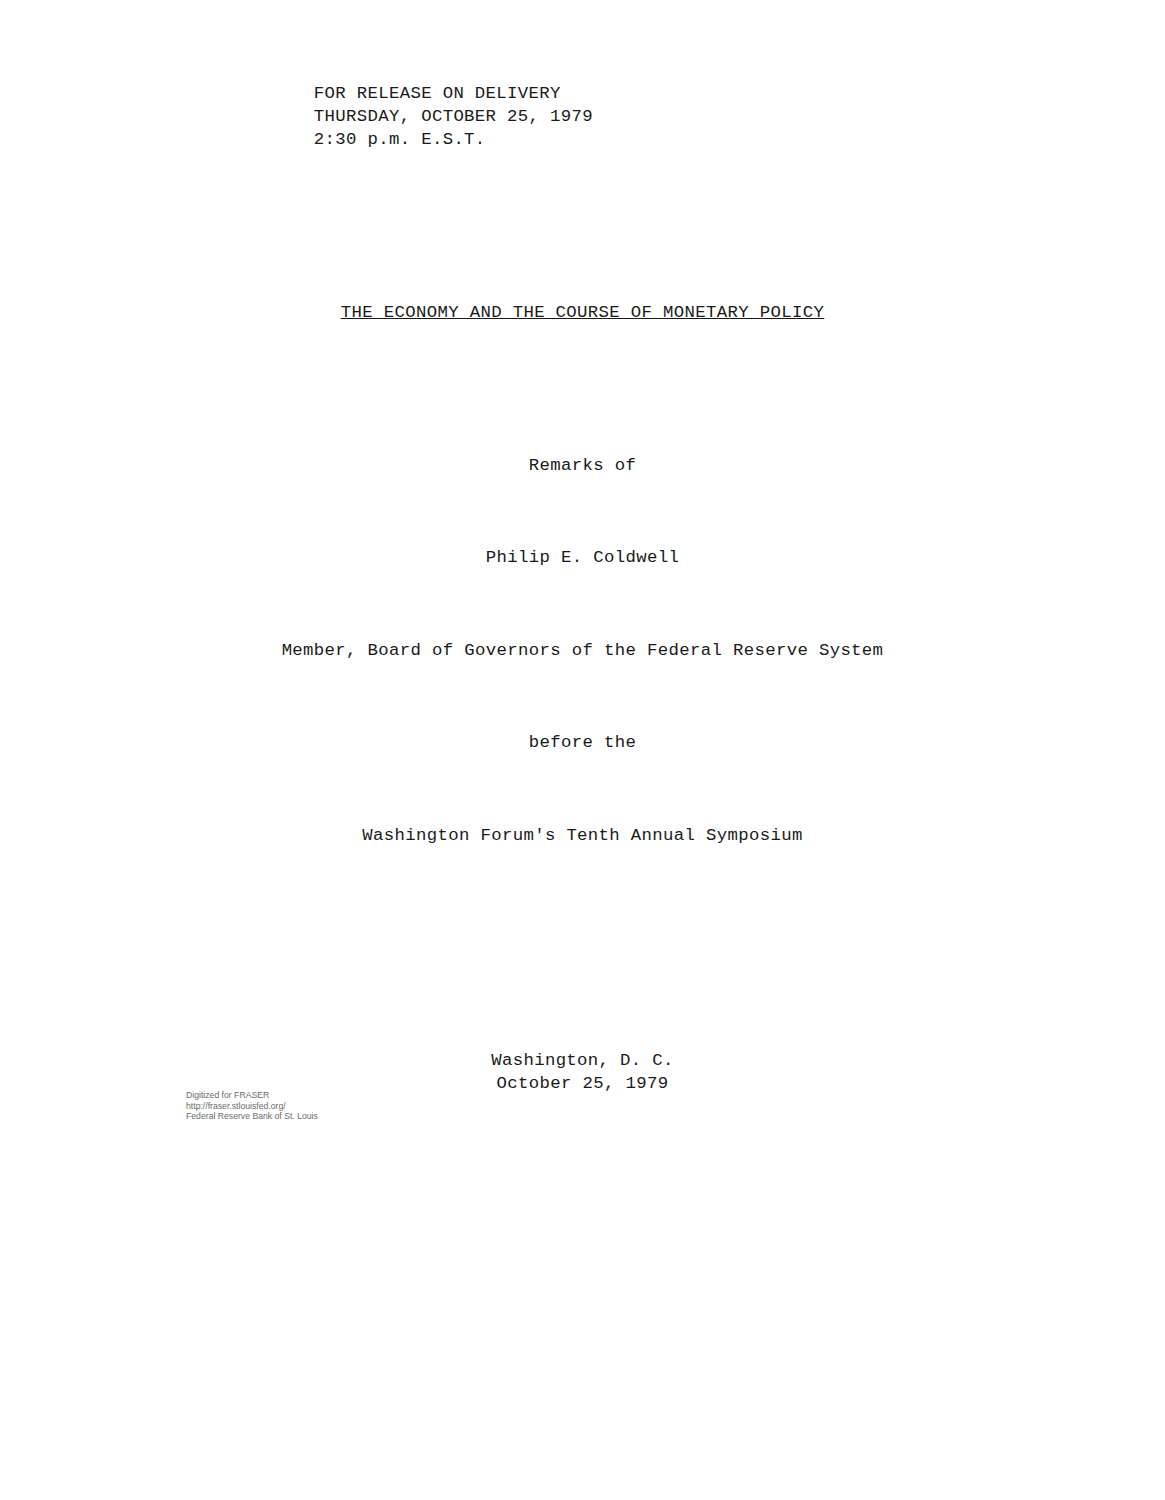FOR RELEASE ON DELIVERY
THURSDAY, OCTOBER 25, 1979
2:30 p.m. E.S.T.
THE ECONOMY AND THE COURSE OF MONETARY POLICY
Remarks of
Philip E. Coldwell
Member, Board of Governors of the Federal Reserve System
before the
Washington Forum's Tenth Annual Symposium
Washington, D. C.
October 25, 1979
Digitized for FRASER
http://fraser.stlouisfed.org/
Federal Reserve Bank of St. Louis